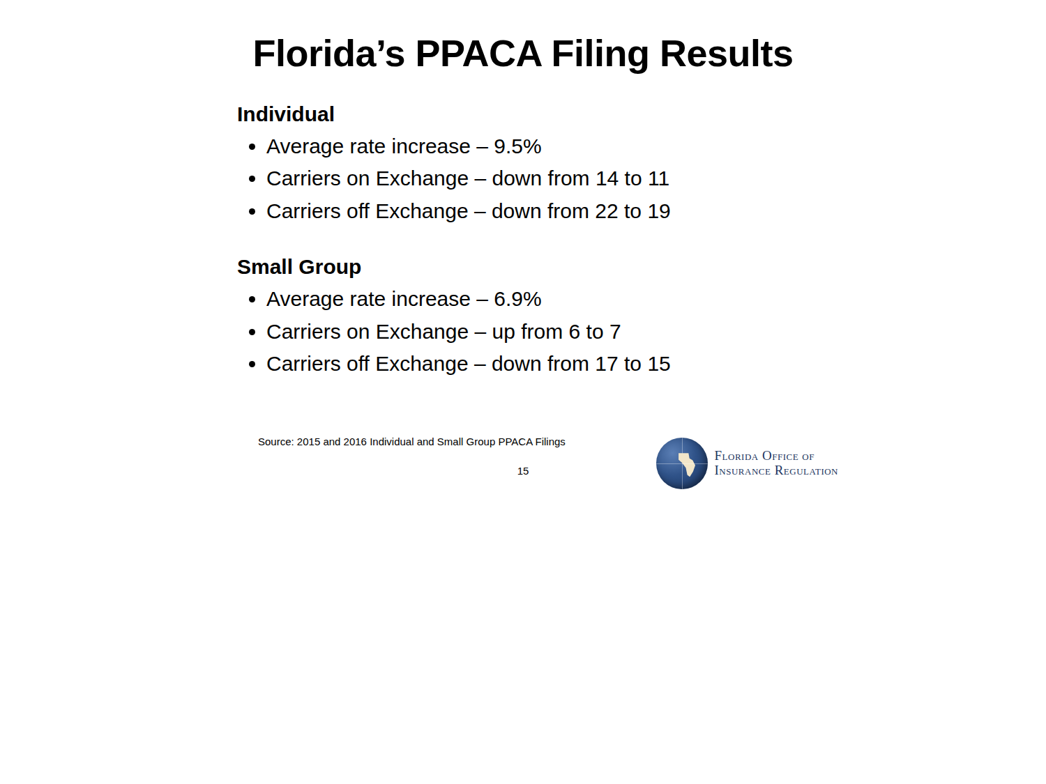Florida’s PPACA Filing Results
Individual
Average rate increase – 9.5%
Carriers on Exchange – down from 14 to 11
Carriers off Exchange – down from 22 to 19
Small Group
Average rate increase – 6.9%
Carriers on Exchange – up from 6 to 7
Carriers off Exchange – down from 17 to 15
Source: 2015 and 2016 Individual and Small Group PPACA Filings
15
Florida Office of
Insurance Regulation